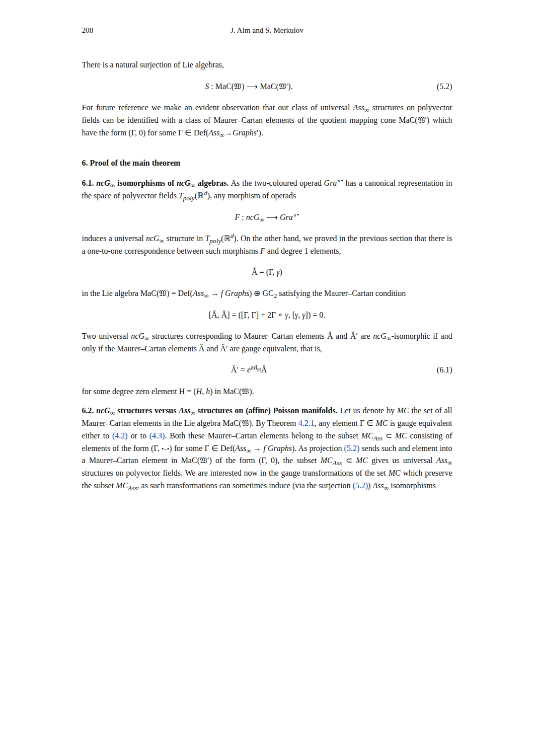208 J. Alm and S. Merkulov 208
There is a natural surjection of Lie algebras,
S : MaC(𝔚) ⟶ MaC(𝔚′). (5.2)
For future reference we make an evident observation that our class of universal Ass∞ structures on polyvector fields can be identified with a class of Maurer–Cartan elements of the quotient mapping cone MaC(𝔚′) which have the form (Γ, 0) for some Γ ∈ Def(Ass∞→Graphs′).
6. Proof of the main theorem
6.1. nc G∞ isomorphisms of nc G∞ algebras. As the two-coloured operad Gra∘• has a canonical representation in the space of polyvector fields Tpoly(ℝd), any morphism of operads
F : nc G∞ ⟶ Gra∘•
induces a universal nc G∞ structure in Tpoly(ℝd). On the other hand, we proved in the previous section that there is a one-to-one correspondence between such morphisms F and degree 1 elements,
Ǎ = (Γ, γ)
in the Lie algebra MaC(𝔚) = Def(Ass∞ → f Graphs) ⊕ GC2 satisfying the Maurer–Cartan condition
[Ǎ, Ǎ] = ([Γ, Γ] + 2Γ ∘ γ, [γ, γ]) = 0.
Two universal nc G∞ structures corresponding to Maurer–Cartan elements Ǎ and Ǎ′ are nc G∞-isomorphic if and only if the Maurer–Cartan elements Ǎ and Ǎ′ are gauge equivalent, that is,
Ǎ′ = eadHǍ (6.1)
for some degree zero element H = (H, h) in MaC(𝔚).
6.2. nc G∞ structures versus Ass∞ structures on (affine) Poisson manifolds. Let us denote by MC the set of all Maurer–Cartan elements in the Lie algebra MaC(𝔚). By Theorem 4.2.1, any element Γ ∈ MC is gauge equivalent either to (4.2) or to (4.3). Both these Maurer–Cartan elements belong to the subset MCAss ⊂ MC consisting of elements of the form (Γ, •–•) for some Γ ∈ Def(Ass∞ → f Graphs). As projection (5.2) sends such and element into a Maurer–Cartan element in MaC(𝔚′) of the form (Γ, 0), the subset MCAss ⊂ MC gives us universal Ass∞ structures on polyvector fields. We are interested now in the gauge transformations of the set MC which preserve the subset MCAss, as such transformations can sometimes induce (via the surjection (5.2)) Ass∞ isomorphisms